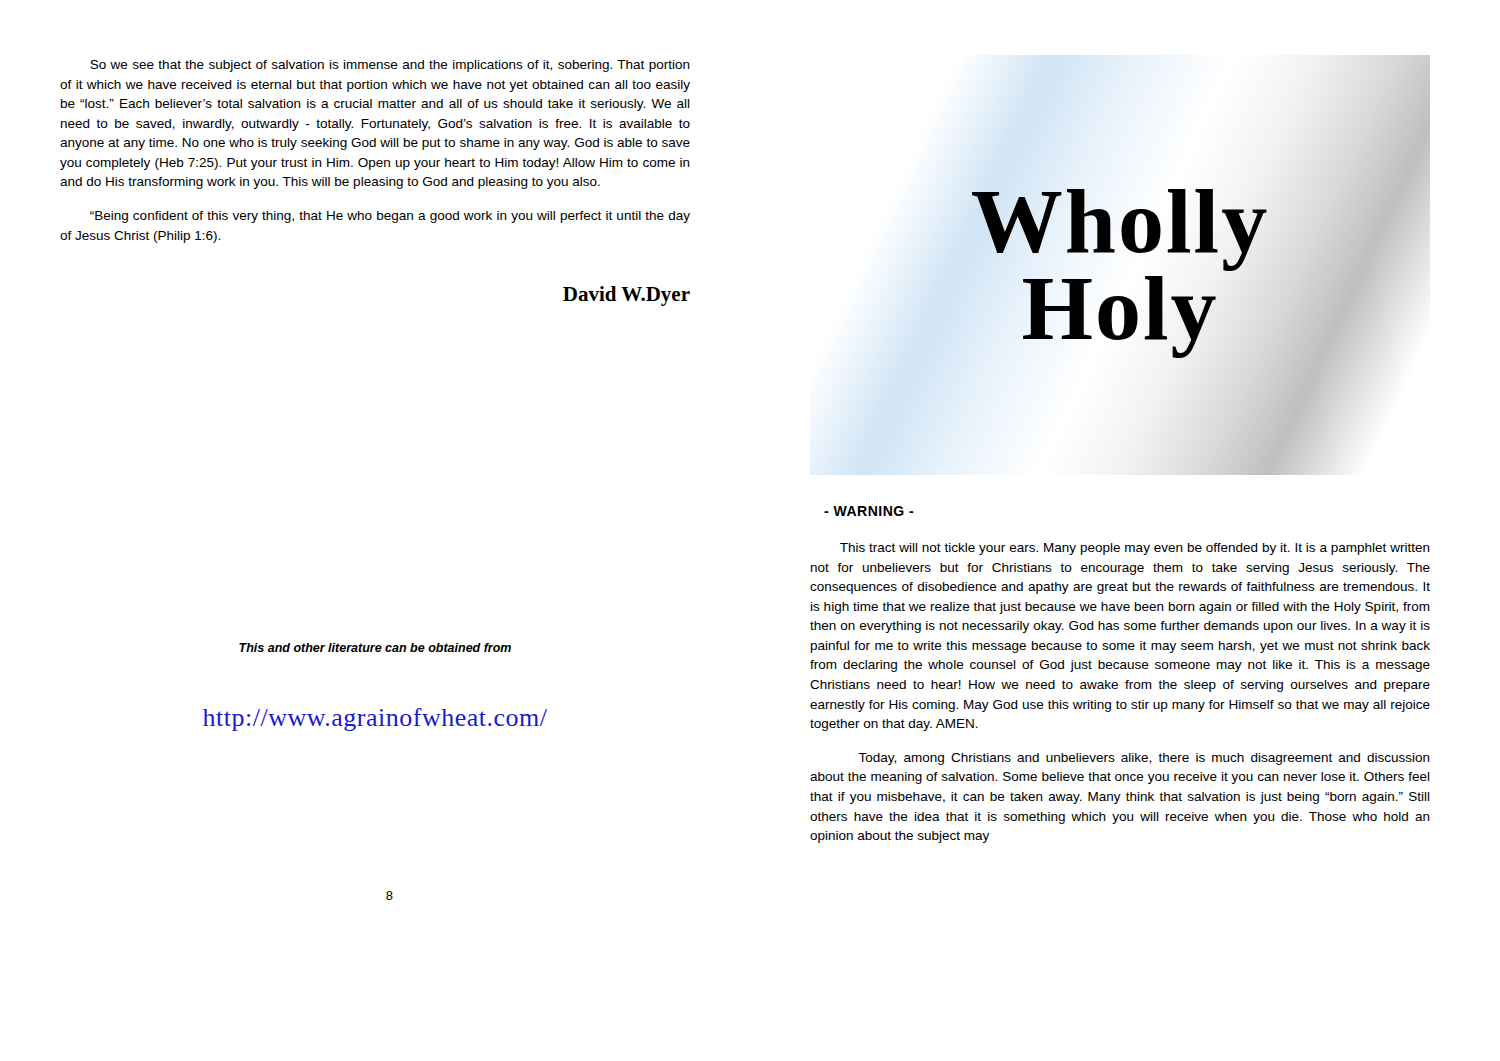So we see that the subject of salvation is immense and the implications of it, sobering. That portion of it which we have received is eternal but that portion which we have not yet obtained can all too easily be “lost.” Each believer’s total salvation is a crucial matter and all of us should take it seriously. We all need to be saved, inwardly, outwardly - totally. Fortunately, God’s salvation is free. It is available to anyone at any time. No one who is truly seeking God will be put to shame in any way. God is able to save you completely (Heb 7:25). Put your trust in Him. Open up your heart to Him today! Allow Him to come in and do His transforming work in you. This will be pleasing to God and pleasing to you also.
“Being confident of this very thing, that He who began a good work in you will perfect it until the day of Jesus Christ (Philip 1:6).
David W.Dyer
This and other literature can be obtained from
http://www.agrainofwheat.com/
8
Wholly
Holy
- WARNING -
This tract will not tickle your ears. Many people may even be offended by it. It is a pamphlet written not for unbelievers but for Christians to encourage them to take serving Jesus seriously. The consequences of disobedience and apathy are great but the rewards of faithfulness are tremendous. It is high time that we realize that just because we have been born again or filled with the Holy Spirit, from then on everything is not necessarily okay. God has some further demands upon our lives. In a way it is painful for me to write this message because to some it may seem harsh, yet we must not shrink back from declaring the whole counsel of God just because someone may not like it. This is a message Christians need to hear! How we need to awake from the sleep of serving ourselves and prepare earnestly for His coming. May God use this writing to stir up many for Himself so that we may all rejoice together on that day. AMEN.
Today, among Christians and unbelievers alike, there is much disagreement and discussion about the meaning of salvation. Some believe that once you receive it you can never lose it. Others feel that if you misbehave, it can be taken away. Many think that salvation is just being “born again.” Still others have the idea that it is something which you will receive when you die. Those who hold an opinion about the subject may